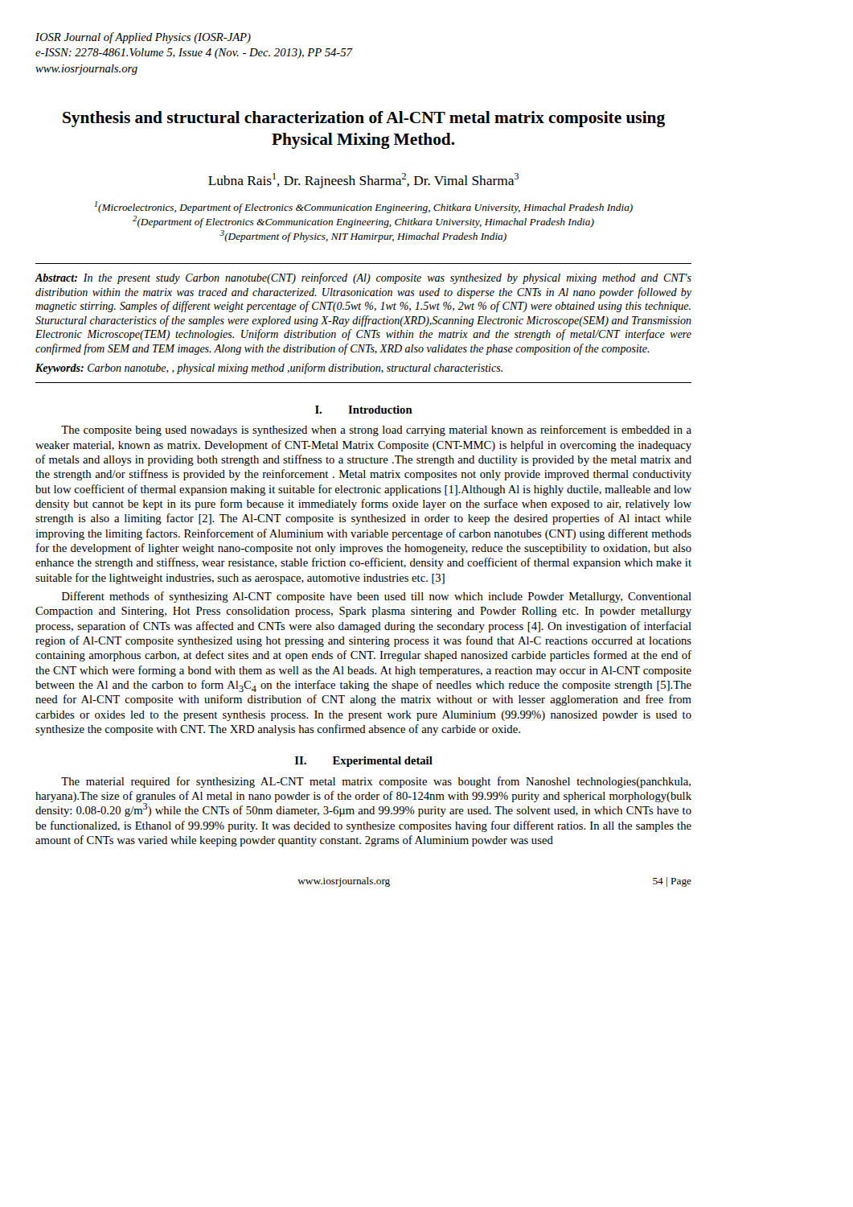IOSR Journal of Applied Physics (IOSR-JAP)
e-ISSN: 2278-4861.Volume 5, Issue 4 (Nov. - Dec. 2013), PP 54-57
www.iosrjournals.org
Synthesis and structural characterization of Al-CNT metal matrix composite using Physical Mixing Method.
Lubna Rais1, Dr. Rajneesh Sharma2, Dr. Vimal Sharma3
1(Microelectronics, Department of Electronics &Communication Engineering, Chitkara University, Himachal Pradesh India)
2(Department of Electronics &Communication Engineering, Chitkara University, Himachal Pradesh India)
3(Department of Physics, NIT Hamirpur, Himachal Pradesh India)
Abstract: In the present study Carbon nanotube(CNT) reinforced (Al) composite was synthesized by physical mixing method and CNT's distribution within the matrix was traced and characterized. Ultrasonication was used to disperse the CNTs in Al nano powder followed by magnetic stirring. Samples of different weight percentage of CNT(0.5wt %, 1wt %, 1.5wt %, 2wt % of CNT) were obtained using this technique. Stuructural characteristics of the samples were explored using X-Ray diffraction(XRD),Scanning Electronic Microscope(SEM) and Transmission Electronic Microscope(TEM) technologies. Uniform distribution of CNTs within the matrix and the strength of metal/CNT interface were confirmed from SEM and TEM images. Along with the distribution of CNTs, XRD also validates the phase composition of the composite.
Keywords: Carbon nanotube, , physical mixing method ,uniform distribution, structural characteristics.
I. Introduction
The composite being used nowadays is synthesized when a strong load carrying material known as reinforcement is embedded in a weaker material, known as matrix. Development of CNT-Metal Matrix Composite (CNT-MMC) is helpful in overcoming the inadequacy of metals and alloys in providing both strength and stiffness to a structure .The strength and ductility is provided by the metal matrix and the strength and/or stiffness is provided by the reinforcement . Metal matrix composites not only provide improved thermal conductivity but low coefficient of thermal expansion making it suitable for electronic applications [1].Although Al is highly ductile, malleable and low density but cannot be kept in its pure form because it immediately forms oxide layer on the surface when exposed to air, relatively low strength is also a limiting factor [2]. The Al-CNT composite is synthesized in order to keep the desired properties of Al intact while improving the limiting factors. Reinforcement of Aluminium with variable percentage of carbon nanotubes (CNT) using different methods for the development of lighter weight nano-composite not only improves the homogeneity, reduce the susceptibility to oxidation, but also enhance the strength and stiffness, wear resistance, stable friction co-efficient, density and coefficient of thermal expansion which make it suitable for the lightweight industries, such as aerospace, automotive industries etc. [3]
Different methods of synthesizing Al-CNT composite have been used till now which include Powder Metallurgy, Conventional Compaction and Sintering, Hot Press consolidation process, Spark plasma sintering and Powder Rolling etc. In powder metallurgy process, separation of CNTs was affected and CNTs were also damaged during the secondary process [4]. On investigation of interfacial region of Al-CNT composite synthesized using hot pressing and sintering process it was found that Al-C reactions occurred at locations containing amorphous carbon, at defect sites and at open ends of CNT. Irregular shaped nanosized carbide particles formed at the end of the CNT which were forming a bond with them as well as the Al beads. At high temperatures, a reaction may occur in Al-CNT composite between the Al and the carbon to form Al3C4 on the interface taking the shape of needles which reduce the composite strength [5].The need for Al-CNT composite with uniform distribution of CNT along the matrix without or with lesser agglomeration and free from carbides or oxides led to the present synthesis process. In the present work pure Aluminium (99.99%) nanosized powder is used to synthesize the composite with CNT. The XRD analysis has confirmed absence of any carbide or oxide.
II. Experimental detail
The material required for synthesizing AL-CNT metal matrix composite was bought from Nanoshel technologies(panchkula, haryana).The size of granules of Al metal in nano powder is of the order of 80-124nm with 99.99% purity and spherical morphology(bulk density: 0.08-0.20 g/m3) while the CNTs of 50nm diameter, 3-6µm and 99.99% purity are used. The solvent used, in which CNTs have to be functionalized, is Ethanol of 99.99% purity. It was decided to synthesize composites having four different ratios. In all the samples the amount of CNTs was varied while keeping powder quantity constant. 2grams of Aluminium powder was used
www.iosrjournals.org 54 | Page